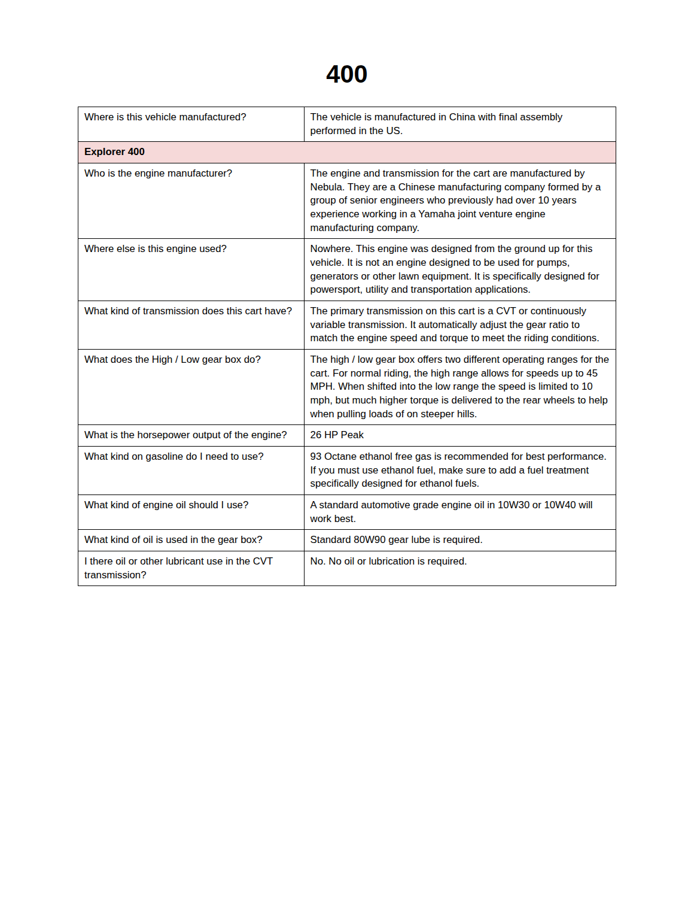400
| Where is this vehicle manufactured? | The vehicle is manufactured in China with final assembly performed in the US. |
| Explorer 400 |
| Who is the engine manufacturer? | The engine and transmission for the cart are manufactured by Nebula. They are a Chinese manufacturing company formed by a group of senior engineers who previously had over 10 years experience working in a Yamaha joint venture engine manufacturing company. |
| Where else is this engine used? | Nowhere. This engine was designed from the ground up for this vehicle. It is not an engine designed to be used for pumps, generators or other lawn equipment. It is specifically designed for powersport, utility and transportation applications. |
| What kind of transmission does this cart have? | The primary transmission on this cart is a CVT or continuously variable transmission. It automatically adjust the gear ratio to match the engine speed and torque to meet the riding conditions. |
| What does the High / Low gear box do? | The high / low gear box offers two different operating ranges for the cart. For normal riding, the high range allows for speeds up to 45 MPH. When shifted into the low range the speed is limited to 10 mph, but much higher torque is delivered to the rear wheels to help when pulling loads of on steeper hills. |
| What is the horsepower output of the engine? | 26 HP Peak |
| What kind on gasoline do I need to use? | 93 Octane ethanol free gas is recommended for best performance. If you must use ethanol fuel, make sure to add a fuel treatment specifically designed for ethanol fuels. |
| What kind of engine oil should I use? | A standard automotive grade engine oil in 10W30 or 10W40 will work best. |
| What kind of oil is used in the gear box? | Standard 80W90 gear lube is required. |
| I there oil or other lubricant use in the CVT transmission? | No. No oil or lubrication is required. |